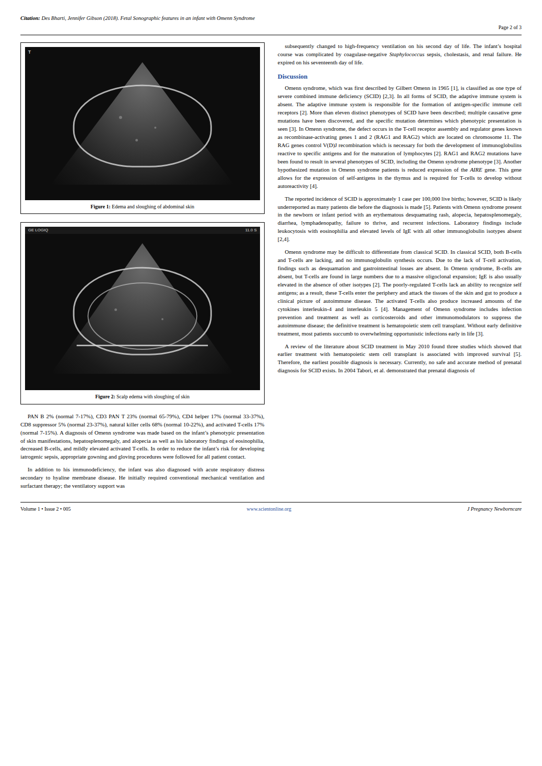Citation: Des Bharti, Jennifer Gibson (2018). Fetal Sonographic features in an infant with Omenn Syndrome
Page 2 of 3
T
Figure 1: Edema and sloughing of abdominal skin
GE LOGIQ 11.0 S
Figure 2: Scalp edema with sloughing of skin
PAN B 2% (normal 7-17%), CD3 PAN T 23% (normal 65-79%), CD4 helper 17% (normal 33-37%), CD8 suppressor 5% (normal 23-37%), natural killer cells 68% (normal 10-22%), and activated T-cells 17% (normal 7-15%). A diagnosis of Omenn syndrome was made based on the infant’s phenotypic presentation of skin manifestations, hepatosplenomegaly, and alopecia as well as his laboratory findings of eosinophilia, decreased B-cells, and mildly elevated activated T-cells. In order to reduce the infant’s risk for developing iatrogenic sepsis, appropriate gowning and gloving procedures were followed for all patient contact.
In addition to his immunodeficiency, the infant was also diagnosed with acute respiratory distress secondary to hyaline membrane disease. He initially required conventional mechanical ventilation and surfactant therapy; the ventilatory support was
subsequently changed to high-frequency ventilation on his second day of life. The infant’s hospital course was complicated by coagulase-negative Staphylococcus sepsis, cholestasis, and renal failure. He expired on his seventeenth day of life.
Discussion
Omenn syndrome, which was first described by Gilbert Omenn in 1965 [1], is classified as one type of severe combined immune deficiency (SCID) [2,3]. In all forms of SCID, the adaptive immune system is absent. The adaptive immune system is responsible for the formation of antigen-specific immune cell receptors [2]. More than eleven distinct phenotypes of SCID have been described; multiple causative gene mutations have been discovered, and the specific mutation determines which phenotypic presentation is seen [3]. In Omenn syndrome, the defect occurs in the T-cell receptor assembly and regulator genes known as recombinase-activating genes 1 and 2 (RAG1 and RAG2) which are located on chromosome 11. The RAG genes control V(D)J recombination which is necessary for both the development of immunoglobulins reactive to specific antigens and for the maturation of lymphocytes [2]. RAG1 and RAG2 mutations have been found to result in several phenotypes of SCID, including the Omenn syndrome phenotype [3]. Another hypothesized mutation in Omenn syndrome patients is reduced expression of the AIRE gene. This gene allows for the expression of self-antigens in the thymus and is required for T-cells to develop without autoreactivity [4].
The reported incidence of SCID is approximately 1 case per 100,000 live births; however, SCID is likely underreported as many patients die before the diagnosis is made [5]. Patients with Omenn syndrome present in the newborn or infant period with an erythematous desquamating rash, alopecia, hepatosplenomegaly, diarrhea, lymphadenopathy, failure to thrive, and recurrent infections. Laboratory findings include leukocytosis with eosinophilia and elevated levels of IgE with all other immunoglobulin isotypes absent [2,4].
Omenn syndrome may be difficult to differentiate from classical SCID. In classical SCID, both B-cells and T-cells are lacking, and no immunoglobulin synthesis occurs. Due to the lack of T-cell activation, findings such as desquamation and gastrointestinal losses are absent. In Omenn syndrome, B-cells are absent, but T-cells are found in large numbers due to a massive oligoclonal expansion; IgE is also usually elevated in the absence of other isotypes [2]. The poorly-regulated T-cells lack an ability to recognize self antigens; as a result, these T-cells enter the periphery and attack the tissues of the skin and gut to produce a clinical picture of autoimmune disease. The activated T-cells also produce increased amounts of the cytokines interleukin-4 and interleukin 5 [4]. Management of Omenn syndrome includes infection prevention and treatment as well as corticosteroids and other immunomodulators to suppress the autoimmune disease; the definitive treatment is hematopoietic stem cell transplant. Without early definitive treatment, most patients succumb to overwhelming opportunistic infections early in life [3].
A review of the literature about SCID treatment in May 2010 found three studies which showed that earlier treatment with hematopoietic stem cell transplant is associated with improved survival [5]. Therefore, the earliest possible diagnosis is necessary. Currently, no safe and accurate method of prenatal diagnosis for SCID exists. In 2004 Tabori, et al. demonstrated that prenatal diagnosis of
Volume 1 • Issue 2 • 005
www.scientonline.org
J Pregnancy Newborncare